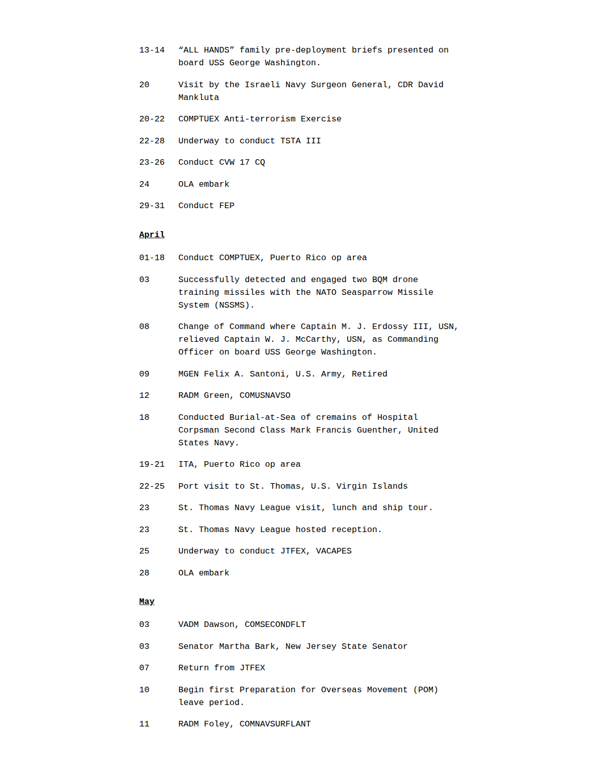13-14
“ALL HANDS” family pre-deployment briefs presented on board USS George Washington.
20
Visit by the Israeli Navy Surgeon General, CDR David Mankluta
20-22
COMPTUEX Anti-terrorism Exercise
22-28
Underway to conduct TSTA III
23-26
Conduct CVW 17 CQ
24
OLA embark
29-31
Conduct FEP
April
01-18
Conduct COMPTUEX, Puerto Rico op area
03
Successfully detected and engaged two BQM drone training missiles with the NATO Seasparrow Missile System (NSSMS).
08
Change of Command where Captain M. J. Erdossy III, USN, relieved Captain W. J. McCarthy, USN, as Commanding Officer on board USS George Washington.
09
MGEN Felix A. Santoni, U.S. Army, Retired
12
RADM Green, COMUSNAVSO
18
Conducted Burial-at-Sea of cremains of Hospital Corpsman Second Class Mark Francis Guenther, United States Navy.
19-21
ITA, Puerto Rico op area
22-25
Port visit to St. Thomas, U.S. Virgin Islands
23
St. Thomas Navy League visit, lunch and ship tour.
23
St. Thomas Navy League hosted reception.
25
Underway to conduct JTFEX, VACAPES
28
OLA embark
May
03
VADM Dawson, COMSECONDFLT
03
Senator Martha Bark, New Jersey State Senator
07
Return from JTFEX
10
Begin first Preparation for Overseas Movement (POM) leave period.
11
RADM Foley, COMNAVSURFLANT